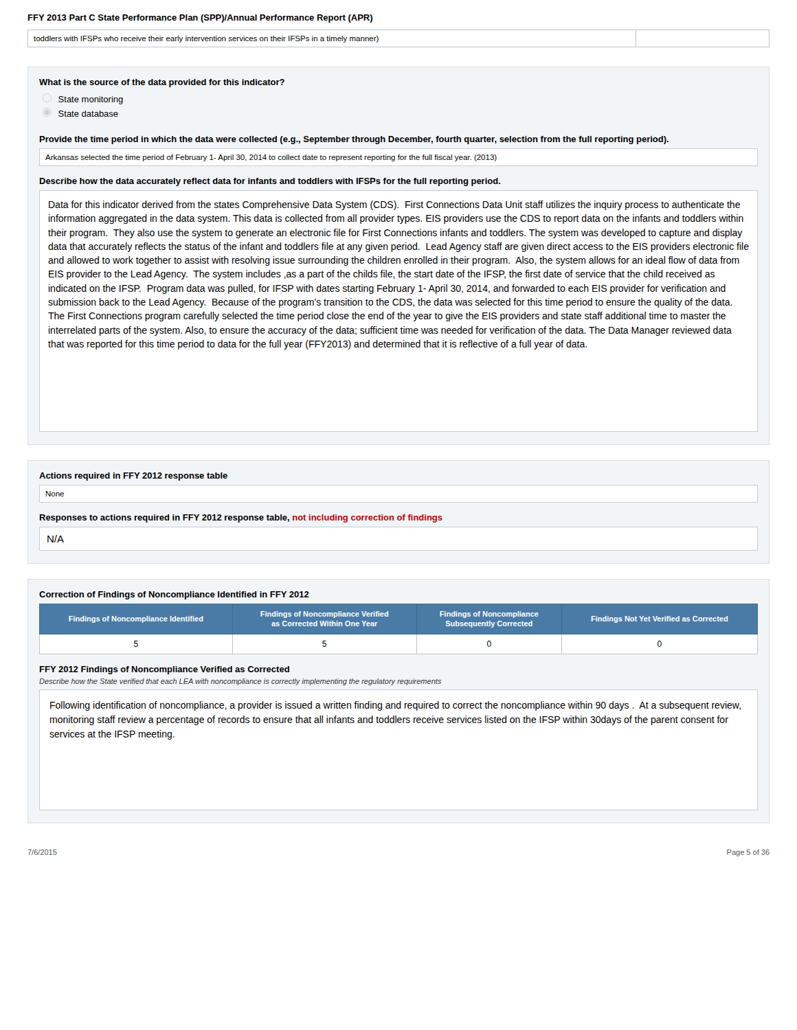FFY 2013 Part C State Performance Plan (SPP)/Annual Performance Report (APR)
| toddlers with IFSPs who receive their early intervention services on their IFSPs in a timely manner) | |
What is the source of the data provided for this indicator?
State monitoring
State database
Provide the time period in which the data were collected (e.g., September through December, fourth quarter, selection from the full reporting period).
Arkansas selected the time period of February 1- April 30, 2014 to collect date to represent reporting for the full fiscal year. (2013)
Describe how the data accurately reflect data for infants and toddlers with IFSPs for the full reporting period.
Data for this indicator derived from the states Comprehensive Data System (CDS). First Connections Data Unit staff utilizes the inquiry process to authenticate the information aggregated in the data system. This data is collected from all provider types. EIS providers use the CDS to report data on the infants and toddlers within their program. They also use the system to generate an electronic file for First Connections infants and toddlers. The system was developed to capture and display data that accurately reflects the status of the infant and toddlers file at any given period. Lead Agency staff are given direct access to the EIS providers electronic file and allowed to work together to assist with resolving issue surrounding the children enrolled in their program. Also, the system allows for an ideal flow of data from EIS provider to the Lead Agency. The system includes ,as a part of the childs file, the start date of the IFSP, the first date of service that the child received as indicated on the IFSP. Program data was pulled, for IFSP with dates starting February 1- April 30, 2014, and forwarded to each EIS provider for verification and submission back to the Lead Agency. Because of the program’s transition to the CDS, the data was selected for this time period to ensure the quality of the data. The First Connections program carefully selected the time period close the end of the year to give the EIS providers and state staff additional time to master the interrelated parts of the system. Also, to ensure the accuracy of the data; sufficient time was needed for verification of the data. The Data Manager reviewed data that was reported for this time period to data for the full year (FFY2013) and determined that it is reflective of a full year of data.
Actions required in FFY 2012 response table
None
Responses to actions required in FFY 2012 response table, not including correction of findings
N/A
Correction of Findings of Noncompliance Identified in FFY 2012
| Findings of Noncompliance Identified | Findings of Noncompliance Verified as Corrected Within One Year | Findings of Noncompliance Subsequently Corrected | Findings Not Yet Verified as Corrected |
| --- | --- | --- | --- |
| 5 | 5 | 0 | 0 |
FFY 2012 Findings of Noncompliance Verified as Corrected
Describe how the State verified that each LEA with noncompliance is correctly implementing the regulatory requirements
Following identification of noncompliance, a provider is issued a written finding and required to correct the noncompliance within 90 days . At a subsequent review, monitoring staff review a percentage of records to ensure that all infants and toddlers receive services listed on the IFSP within 30days of the parent consent for services at the IFSP meeting.
7/6/2015
Page 5 of 36